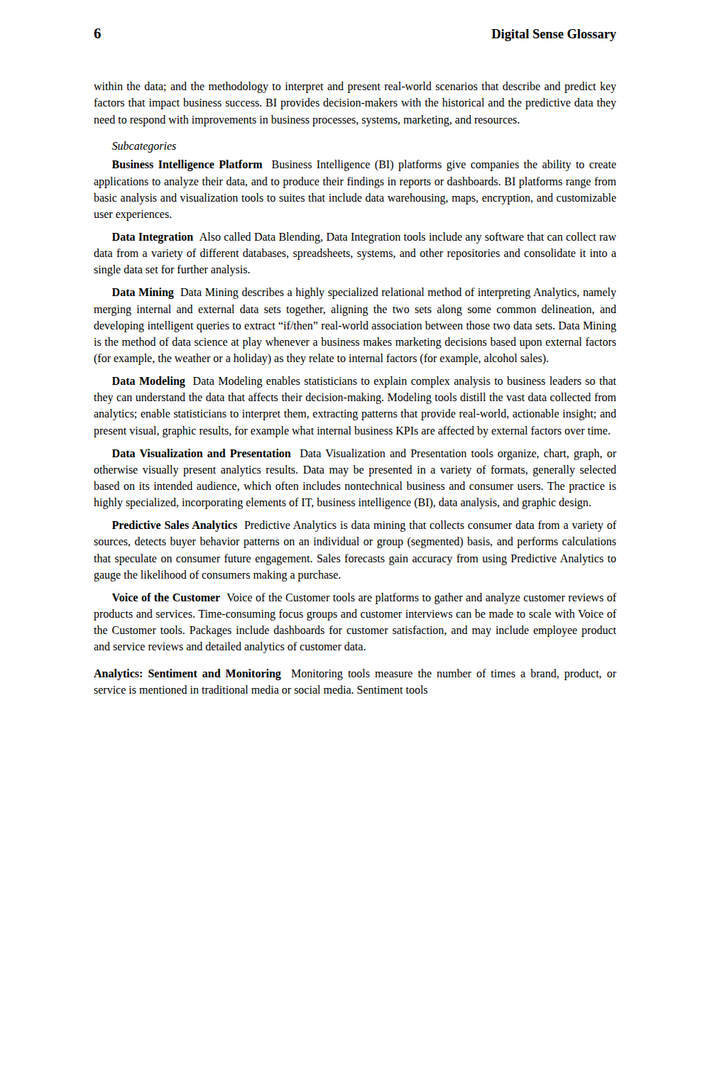6 Digital Sense Glossary
within the data; and the methodology to interpret and present real-world scenarios that describe and predict key factors that impact business success. BI provides decision-makers with the historical and the predictive data they need to respond with improvements in business processes, systems, marketing, and resources.
Subcategories
Business Intelligence Platform Business Intelligence (BI) platforms give companies the ability to create applications to analyze their data, and to produce their findings in reports or dashboards. BI platforms range from basic analysis and visualization tools to suites that include data warehousing, maps, encryption, and customizable user experiences.
Data Integration Also called Data Blending, Data Integration tools include any software that can collect raw data from a variety of different databases, spreadsheets, systems, and other repositories and consolidate it into a single data set for further analysis.
Data Mining Data Mining describes a highly specialized relational method of interpreting Analytics, namely merging internal and external data sets together, aligning the two sets along some common delineation, and developing intelligent queries to extract “if/then” real-world association between those two data sets. Data Mining is the method of data science at play whenever a business makes marketing decisions based upon external factors (for example, the weather or a holiday) as they relate to internal factors (for example, alcohol sales).
Data Modeling Data Modeling enables statisticians to explain complex analysis to business leaders so that they can understand the data that affects their decision-making. Modeling tools distill the vast data collected from analytics; enable statisticians to interpret them, extracting patterns that provide real-world, actionable insight; and present visual, graphic results, for example what internal business KPIs are affected by external factors over time.
Data Visualization and Presentation Data Visualization and Presentation tools organize, chart, graph, or otherwise visually present analytics results. Data may be presented in a variety of formats, generally selected based on its intended audience, which often includes nontechnical business and consumer users. The practice is highly specialized, incorporating elements of IT, business intelligence (BI), data analysis, and graphic design.
Predictive Sales Analytics Predictive Analytics is data mining that collects consumer data from a variety of sources, detects buyer behavior patterns on an individual or group (segmented) basis, and performs calculations that speculate on consumer future engagement. Sales forecasts gain accuracy from using Predictive Analytics to gauge the likelihood of consumers making a purchase.
Voice of the Customer Voice of the Customer tools are platforms to gather and analyze customer reviews of products and services. Time-consuming focus groups and customer interviews can be made to scale with Voice of the Customer tools. Packages include dashboards for customer satisfaction, and may include employee product and service reviews and detailed analytics of customer data.
Analytics: Sentiment and Monitoring Monitoring tools measure the number of times a brand, product, or service is mentioned in traditional media or social media. Sentiment tools